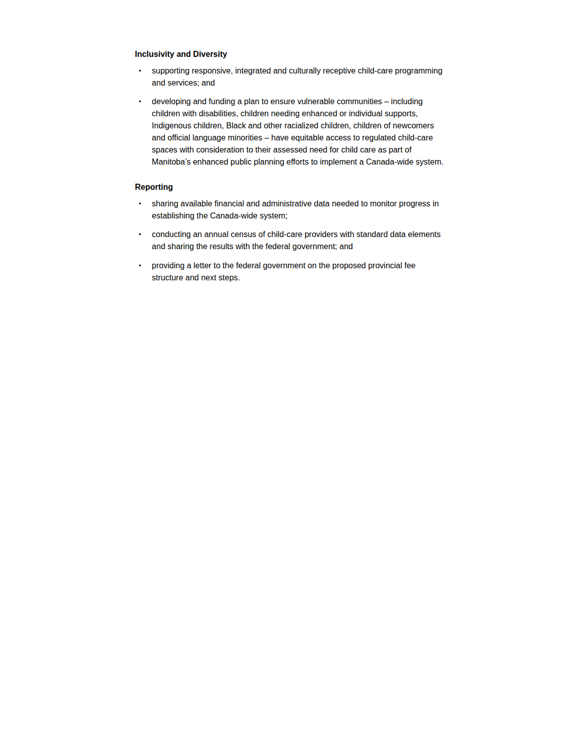Inclusivity and Diversity
supporting responsive, integrated and culturally receptive child-care programming and services; and
developing and funding a plan to ensure vulnerable communities – including children with disabilities, children needing enhanced or individual supports, Indigenous children, Black and other racialized children, children of newcomers and official language minorities – have equitable access to regulated child-care spaces with consideration to their assessed need for child care as part of Manitoba’s enhanced public planning efforts to implement a Canada-wide system.
Reporting
sharing available financial and administrative data needed to monitor progress in establishing the Canada-wide system;
conducting an annual census of child-care providers with standard data elements and sharing the results with the federal government; and
providing a letter to the federal government on the proposed provincial fee structure and next steps.